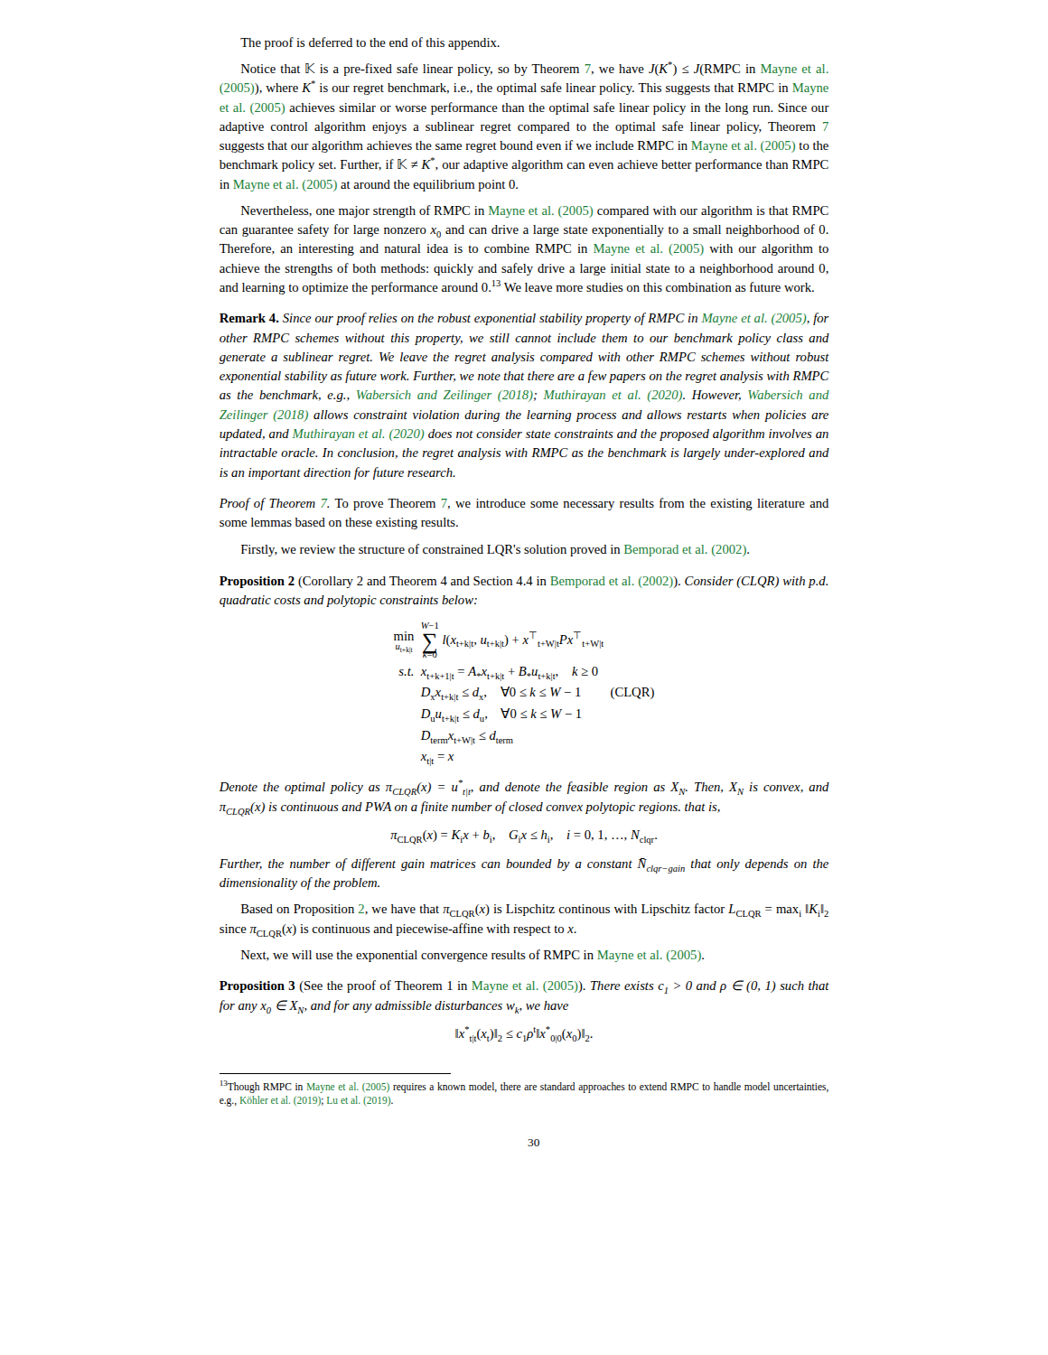The proof is deferred to the end of this appendix.
Notice that 𝕂 is a pre-fixed safe linear policy, so by Theorem 7, we have J(K*) ≤ J(RMPC in Mayne et al. (2005)), where K* is our regret benchmark, i.e., the optimal safe linear policy. This suggests that RMPC in Mayne et al. (2005) achieves similar or worse performance than the optimal safe linear policy in the long run. Since our adaptive control algorithm enjoys a sublinear regret compared to the optimal safe linear policy, Theorem 7 suggests that our algorithm achieves the same regret bound even if we include RMPC in Mayne et al. (2005) to the benchmark policy set. Further, if 𝕂 ≠ K*, our adaptive algorithm can even achieve better performance than RMPC in Mayne et al. (2005) at around the equilibrium point 0.
Nevertheless, one major strength of RMPC in Mayne et al. (2005) compared with our algorithm is that RMPC can guarantee safety for large nonzero x0 and can drive a large state exponentially to a small neighborhood of 0. Therefore, an interesting and natural idea is to combine RMPC in Mayne et al. (2005) with our algorithm to achieve the strengths of both methods: quickly and safely drive a large initial state to a neighborhood around 0, and learning to optimize the performance around 0.13 We leave more studies on this combination as future work.
Remark 4. Since our proof relies on the robust exponential stability property of RMPC in Mayne et al. (2005), for other RMPC schemes without this property, we still cannot include them to our benchmark policy class and generate a sublinear regret. We leave the regret analysis compared with other RMPC schemes without robust exponential stability as future work. Further, we note that there are a few papers on the regret analysis with RMPC as the benchmark, e.g., Wabersich and Zeilinger (2018); Muthirayan et al. (2020). However, Wabersich and Zeilinger (2018) allows constraint violation during the learning process and allows restarts when policies are updated, and Muthirayan et al. (2020) does not consider state constraints and the proposed algorithm involves an intractable oracle. In conclusion, the regret analysis with RMPC as the benchmark is largely under-explored and is an important direction for future research.
Proof of Theorem 7. To prove Theorem 7, we introduce some necessary results from the existing literature and some lemmas based on these existing results.
Firstly, we review the structure of constrained LQR's solution proved in Bemporad et al. (2002).
Proposition 2 (Corollary 2 and Theorem 4 and Section 4.4 in Bemporad et al. (2002)). Consider (CLQR) with p.d. quadratic costs and polytopic constraints below:
| min u t+k/t | W −1 ∑ k =0 l ( x t+k/t , u t+k/t ) + x ⊤ t+W/t P x ⊤ t+W/t | |
| s.t. | x t+k+1/t = A * x t+k/t + B * u t+k/t , k ≥ 0 | |
| | D x x t+k/t ≤ d x , ∀0 ≤ k ≤ W − 1 | (CLQR) |
| | D u u t+k/t ≤ d u , ∀0 ≤ k ≤ W − 1 | |
| | D term x t+W/t ≤ d term | |
| | x t/t = x | |
Denote the optimal policy as πCLQR(x) = u*t|t, and denote the feasible region as XN. Then, XN is convex, and πCLQR(x) is continuous and PWA on a finite number of closed convex polytopic regions. that is,
πCLQR(x) = Kix + bi, Gix ≤ hi, i = 0, 1, …, Nclqr.
Further, the number of different gain matrices can bounded by a constant N̄clqr−gain that only depends on the dimensionality of the problem.
Based on Proposition 2, we have that πCLQR(x) is Lispchitz continous with Lipschitz factor LCLQR = maxi ‖Ki‖2 since πCLQR(x) is continuous and piecewise-affine with respect to x.
Next, we will use the exponential convergence results of RMPC in Mayne et al. (2005).
Proposition 3 (See the proof of Theorem 1 in Mayne et al. (2005)). There exists c1 > 0 and ρ ∈ (0, 1) such that for any x0 ∈ XN, and for any admissible disturbances wk, we have
‖x*t|t(xt)‖2 ≤ c1ρt‖x*0|0(x0)‖2.
13Though RMPC in Mayne et al. (2005) requires a known model, there are standard approaches to extend RMPC to handle model uncertainties, e.g., Köhler et al. (2019); Lu et al. (2019).
30